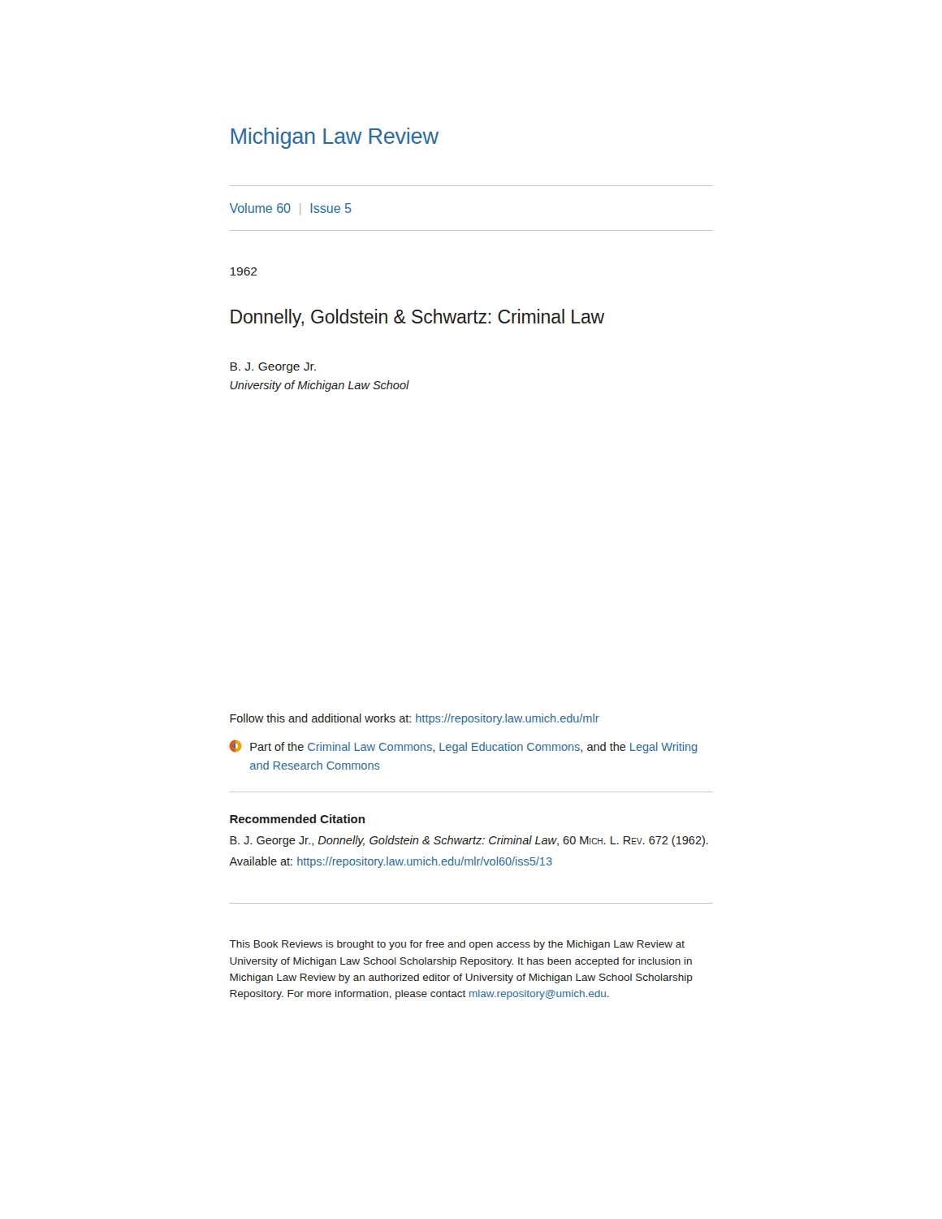Michigan Law Review
Volume 60|Issue 5
1962
Donnelly, Goldstein & Schwartz: Criminal Law
B. J. George Jr.
University of Michigan Law School
Follow this and additional works at: https://repository.law.umich.edu/mlr
Part of the Criminal Law Commons, Legal Education Commons, and the Legal Writing and Research Commons
Recommended Citation
B. J. George Jr., Donnelly, Goldstein & Schwartz: Criminal Law, 60 Mich. L. Rev. 672 (1962).
Available at: https://repository.law.umich.edu/mlr/vol60/iss5/13
This Book Reviews is brought to you for free and open access by the Michigan Law Review at University of Michigan Law School Scholarship Repository. It has been accepted for inclusion in Michigan Law Review by an authorized editor of University of Michigan Law School Scholarship Repository. For more information, please contact mlaw.repository@umich.edu.